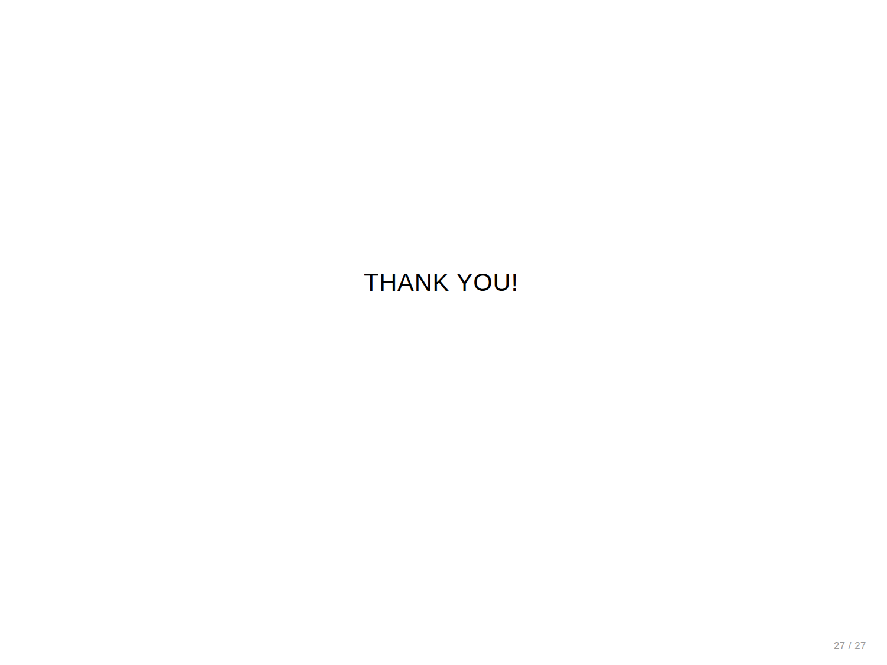THANK YOU!
27 / 27